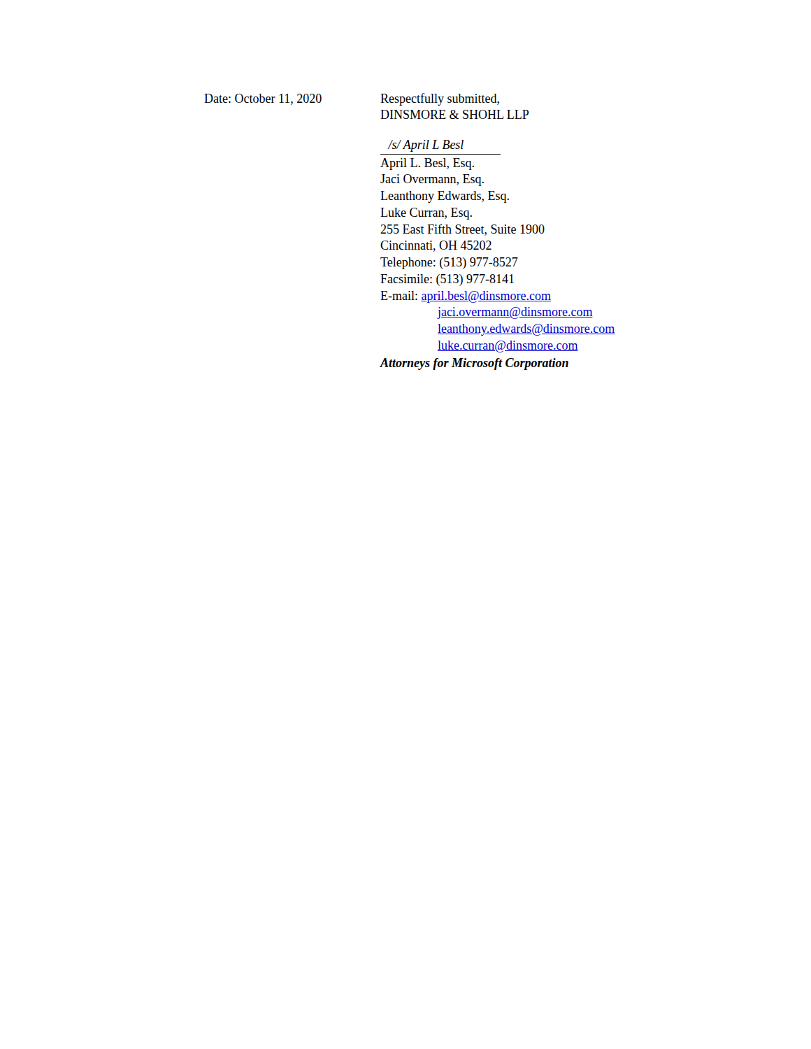| Date: October 11, 2020 | Respectfully submitted, DINSMORE & SHOHL LLP /s/ April L Besl April L. Besl, Esq. Jaci Overmann, Esq. Leanthony Edwards, Esq. Luke Curran, Esq. 255 East Fifth Street, Suite 1900 Cincinnati, OH 45202 Telephone: (513) 977-8527 Facsimile: (513) 977-8141 E-mail: april.besl@dinsmore.com jaci.overmann@dinsmore.com leanthony.edwards@dinsmore.com luke.curran@dinsmore.com Attorneys for Microsoft Corporation |